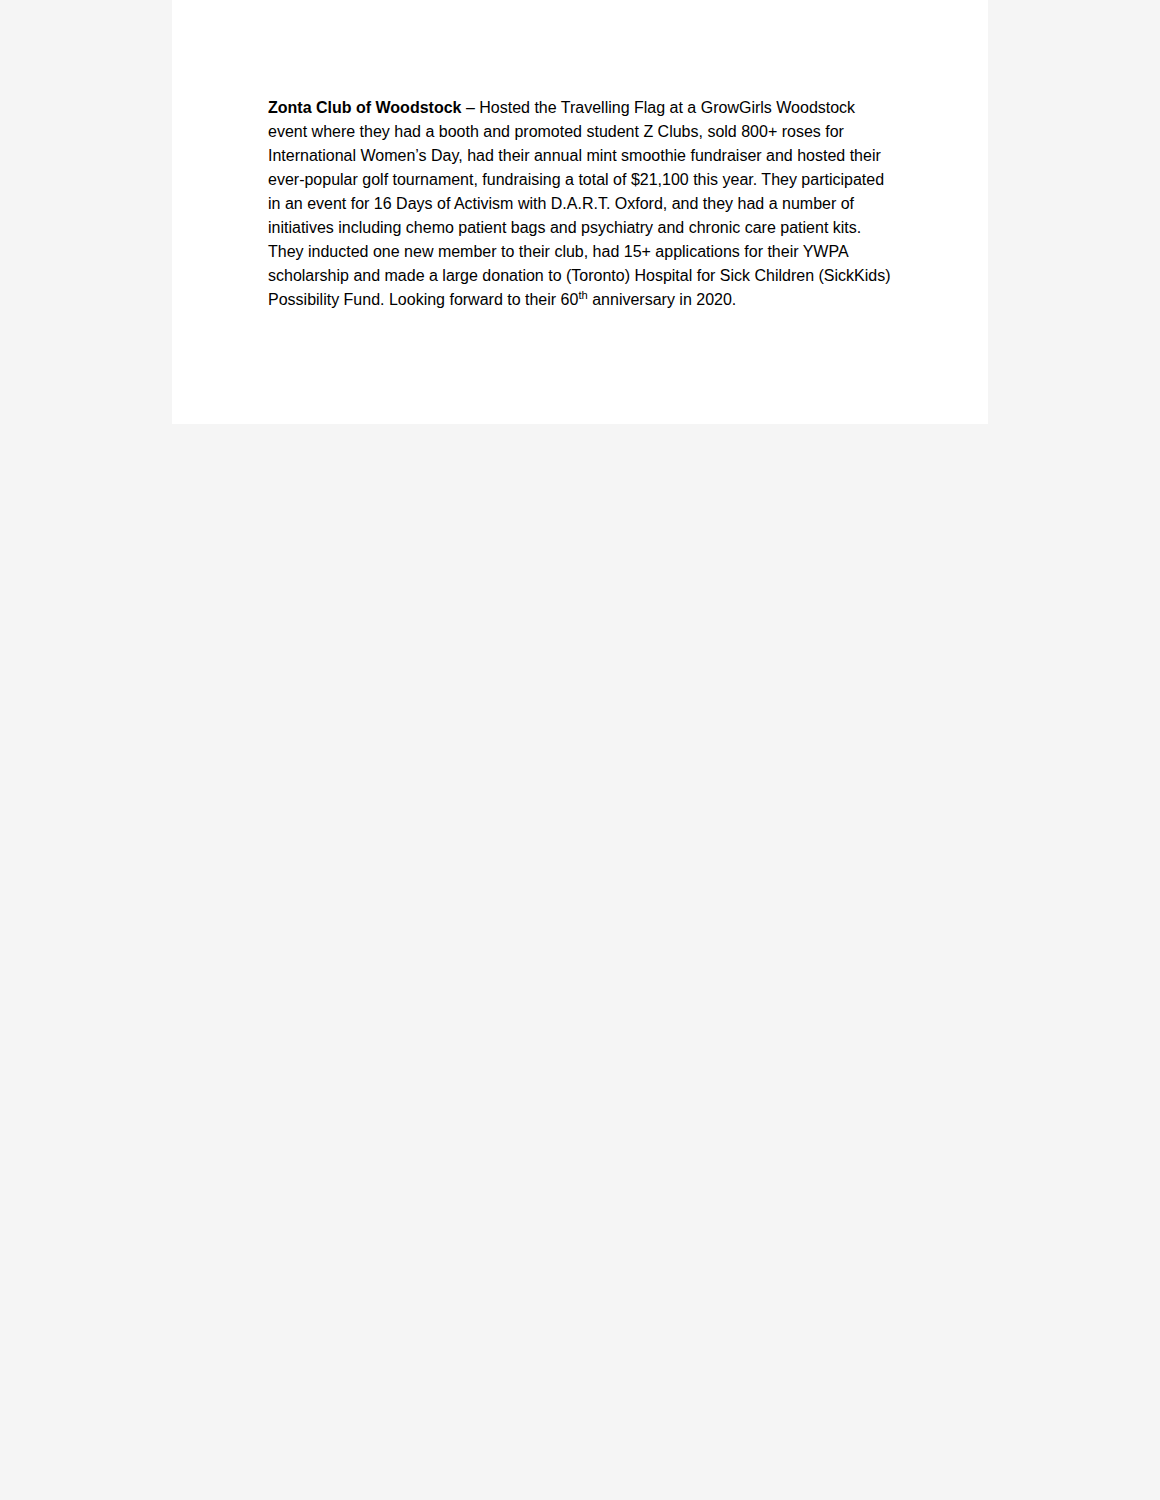Zonta Club of Woodstock – Hosted the Travelling Flag at a GrowGirls Woodstock event where they had a booth and promoted student Z Clubs, sold 800+ roses for International Women’s Day, had their annual mint smoothie fundraiser and hosted their ever-popular golf tournament, fundraising a total of $21,100 this year. They participated in an event for 16 Days of Activism with D.A.R.T. Oxford, and they had a number of initiatives including chemo patient bags and psychiatry and chronic care patient kits. They inducted one new member to their club, had 15+ applications for their YWPA scholarship and made a large donation to (Toronto) Hospital for Sick Children (SickKids) Possibility Fund. Looking forward to their 60th anniversary in 2020.